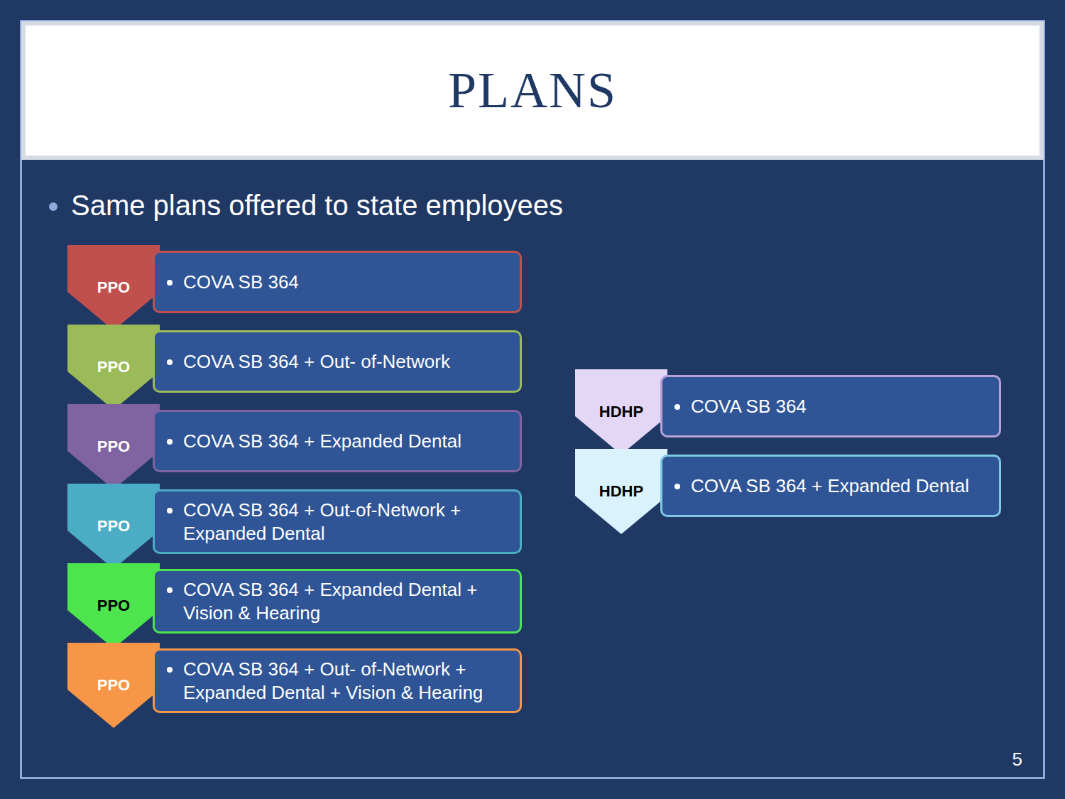Plans
Same plans offered to state employees
PPO
COVA SB 364
PPO
COVA SB 364 + Out- of-Network
PPO
COVA SB 364 + Expanded Dental
PPO
COVA SB 364 + Out-of-Network + Expanded Dental
PPO
COVA SB 364 + Expanded Dental + Vision & Hearing
PPO
COVA SB 364 + Out- of-Network + Expanded Dental + Vision & Hearing
HDHP
COVA SB 364
HDHP
COVA SB 364 + Expanded Dental
5